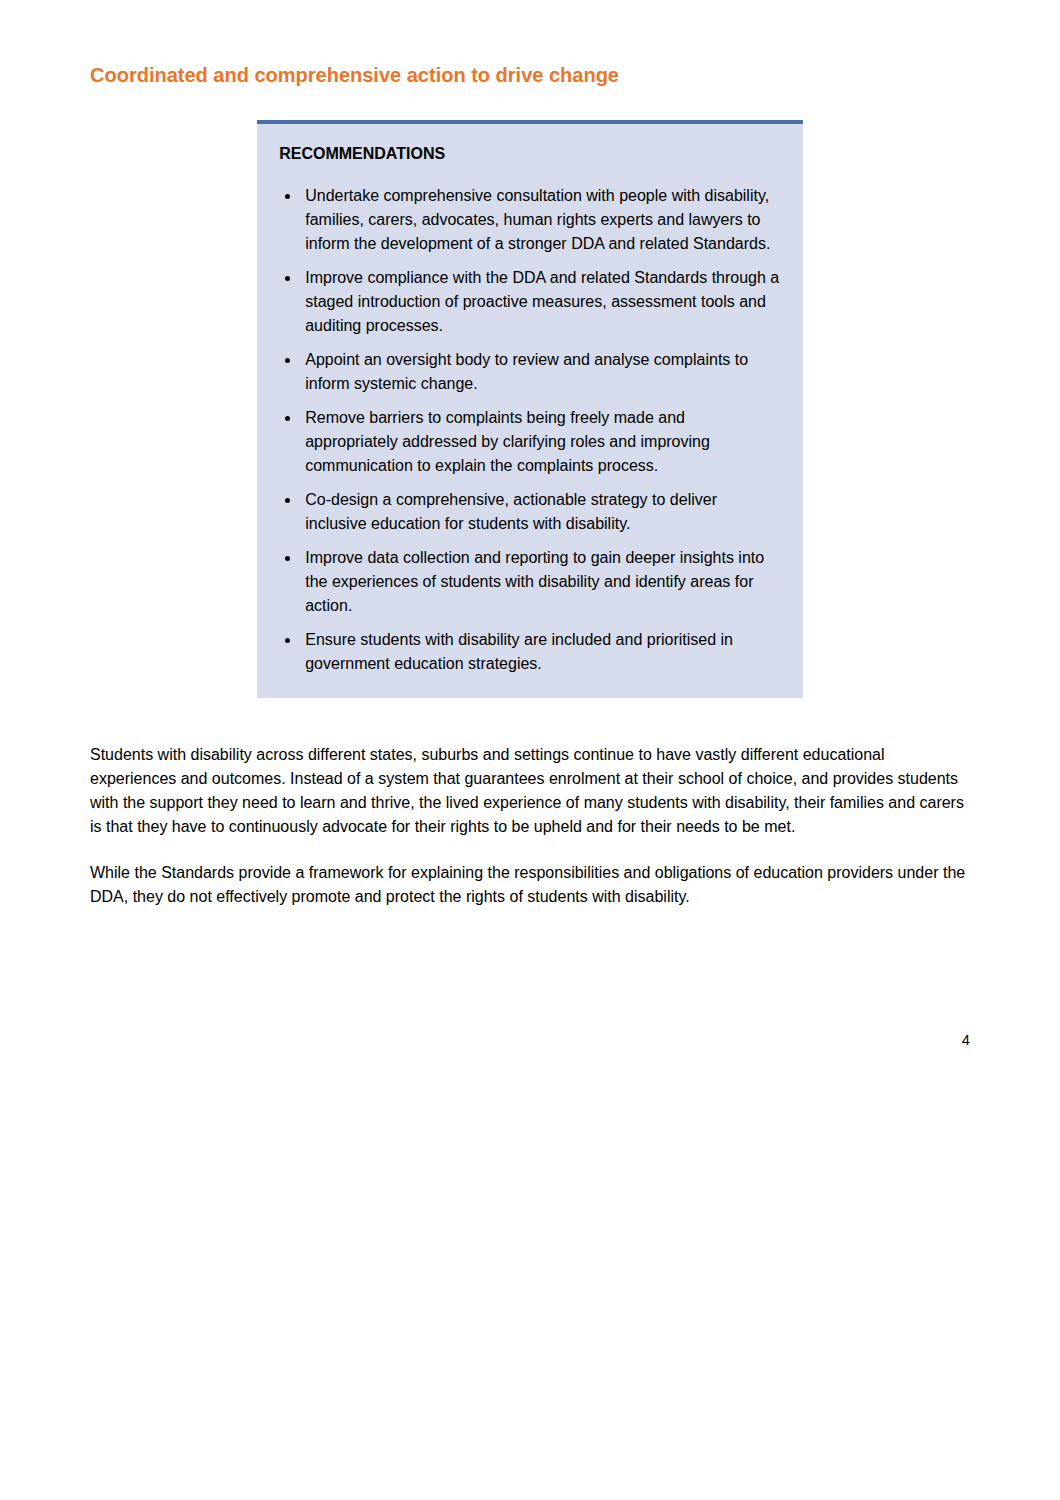Coordinated and comprehensive action to drive change
RECOMMENDATIONS
Undertake comprehensive consultation with people with disability, families, carers, advocates, human rights experts and lawyers to inform the development of a stronger DDA and related Standards.
Improve compliance with the DDA and related Standards through a staged introduction of proactive measures, assessment tools and auditing processes.
Appoint an oversight body to review and analyse complaints to inform systemic change.
Remove barriers to complaints being freely made and appropriately addressed by clarifying roles and improving communication to explain the complaints process.
Co-design a comprehensive, actionable strategy to deliver inclusive education for students with disability.
Improve data collection and reporting to gain deeper insights into the experiences of students with disability and identify areas for action.
Ensure students with disability are included and prioritised in government education strategies.
Students with disability across different states, suburbs and settings continue to have vastly different educational experiences and outcomes. Instead of a system that guarantees enrolment at their school of choice, and provides students with the support they need to learn and thrive, the lived experience of many students with disability, their families and carers is that they have to continuously advocate for their rights to be upheld and for their needs to be met.
While the Standards provide a framework for explaining the responsibilities and obligations of education providers under the DDA, they do not effectively promote and protect the rights of students with disability.
4